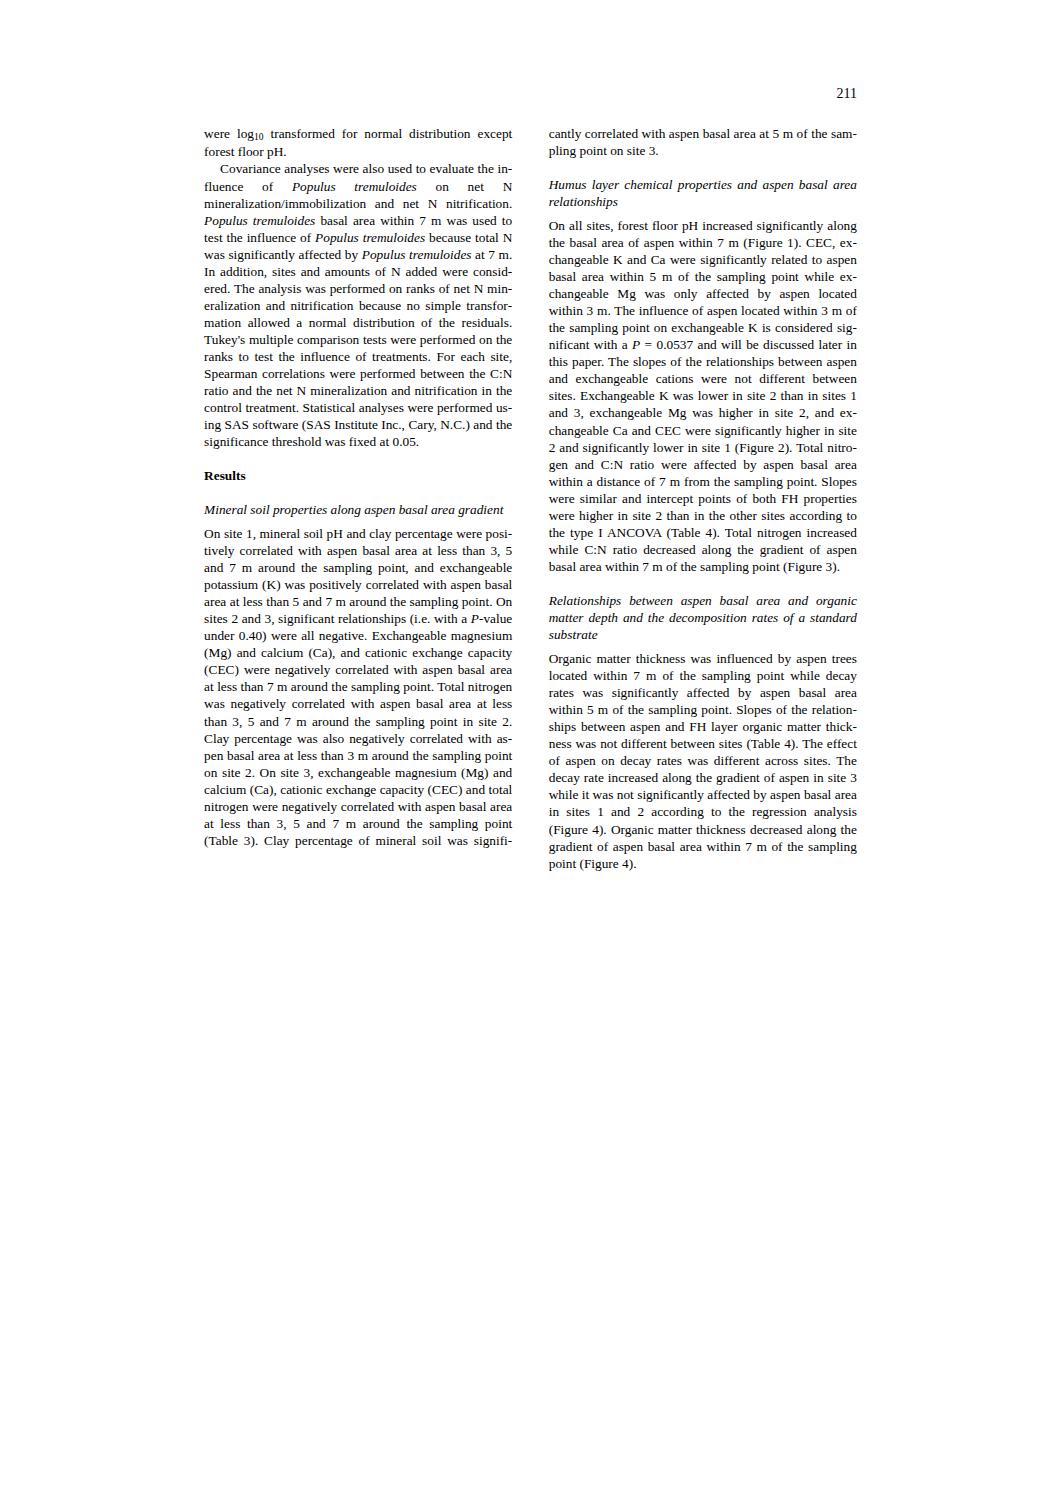211
were log10 transformed for normal distribution except forest floor pH.
Covariance analyses were also used to evaluate the influence of Populus tremuloides on net N mineralization/immobilization and net N nitrification. Populus tremuloides basal area within 7 m was used to test the influence of Populus tremuloides because total N was significantly affected by Populus tremuloides at 7 m. In addition, sites and amounts of N added were considered. The analysis was performed on ranks of net N mineralization and nitrification because no simple transformation allowed a normal distribution of the residuals. Tukey's multiple comparison tests were performed on the ranks to test the influence of treatments. For each site, Spearman correlations were performed between the C:N ratio and the net N mineralization and nitrification in the control treatment. Statistical analyses were performed using SAS software (SAS Institute Inc., Cary, N.C.) and the significance threshold was fixed at 0.05.
Results
Mineral soil properties along aspen basal area gradient
On site 1, mineral soil pH and clay percentage were positively correlated with aspen basal area at less than 3, 5 and 7 m around the sampling point, and exchangeable potassium (K) was positively correlated with aspen basal area at less than 5 and 7 m around the sampling point. On sites 2 and 3, significant relationships (i.e. with a P-value under 0.40) were all negative. Exchangeable magnesium (Mg) and calcium (Ca), and cationic exchange capacity (CEC) were negatively correlated with aspen basal area at less than 7 m around the sampling point. Total nitrogen was negatively correlated with aspen basal area at less than 3, 5 and 7 m around the sampling point in site 2. Clay percentage was also negatively correlated with aspen basal area at less than 3 m around the sampling point on site 2. On site 3, exchangeable magnesium (Mg) and calcium (Ca), cationic exchange capacity (CEC) and total nitrogen were negatively correlated with aspen basal area at less than 3, 5 and 7 m around the sampling point (Table 3). Clay percentage of mineral soil was significantly correlated with aspen basal area at 5 m of the sampling point on site 3.
Humus layer chemical properties and aspen basal area relationships
On all sites, forest floor pH increased significantly along the basal area of aspen within 7 m (Figure 1). CEC, exchangeable K and Ca were significantly related to aspen basal area within 5 m of the sampling point while exchangeable Mg was only affected by aspen located within 3 m. The influence of aspen located within 3 m of the sampling point on exchangeable K is considered significant with a P = 0.0537 and will be discussed later in this paper. The slopes of the relationships between aspen and exchangeable cations were not different between sites. Exchangeable K was lower in site 2 than in sites 1 and 3, exchangeable Mg was higher in site 2, and exchangeable Ca and CEC were significantly higher in site 2 and significantly lower in site 1 (Figure 2). Total nitrogen and C:N ratio were affected by aspen basal area within a distance of 7 m from the sampling point. Slopes were similar and intercept points of both FH properties were higher in site 2 than in the other sites according to the type I ANCOVA (Table 4). Total nitrogen increased while C:N ratio decreased along the gradient of aspen basal area within 7 m of the sampling point (Figure 3).
Relationships between aspen basal area and organic matter depth and the decomposition rates of a standard substrate
Organic matter thickness was influenced by aspen trees located within 7 m of the sampling point while decay rates was significantly affected by aspen basal area within 5 m of the sampling point. Slopes of the relationships between aspen and FH layer organic matter thickness was not different between sites (Table 4). The effect of aspen on decay rates was different across sites. The decay rate increased along the gradient of aspen in site 3 while it was not significantly affected by aspen basal area in sites 1 and 2 according to the regression analysis (Figure 4). Organic matter thickness decreased along the gradient of aspen basal area within 7 m of the sampling point (Figure 4).